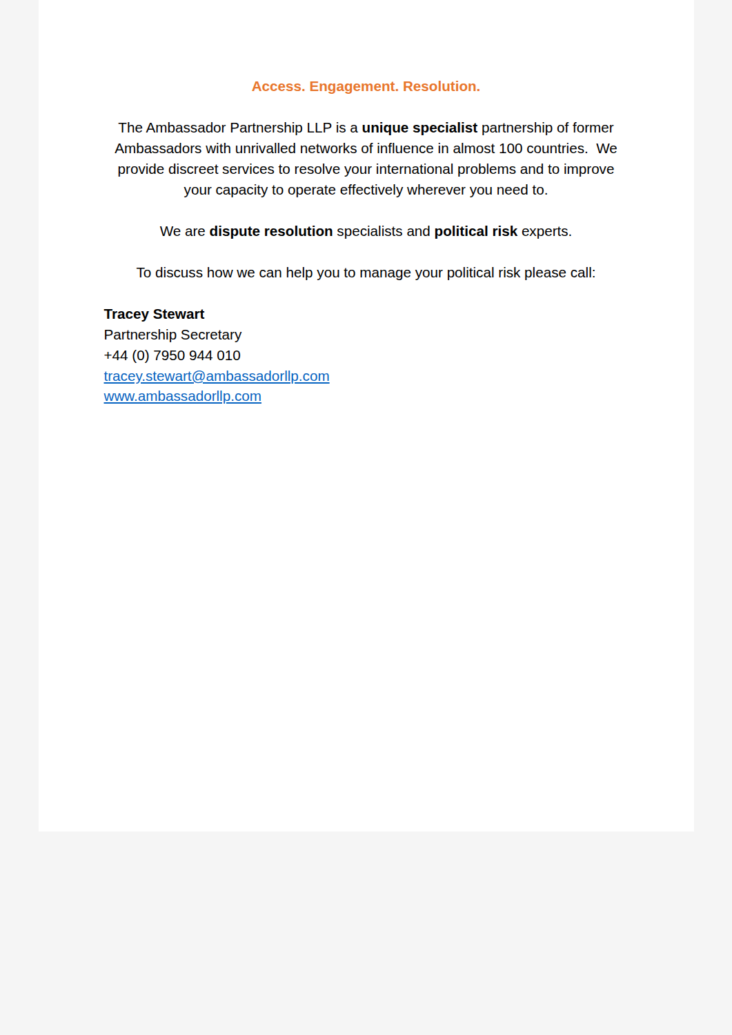Access. Engagement. Resolution.
The Ambassador Partnership LLP is a unique specialist partnership of former Ambassadors with unrivalled networks of influence in almost 100 countries. We provide discreet services to resolve your international problems and to improve your capacity to operate effectively wherever you need to.
We are dispute resolution specialists and political risk experts.
To discuss how we can help you to manage your political risk please call:
Tracey Stewart Partnership Secretary +44 (0) 7950 944 010 tracey.stewart@ambassadorllp.com www.ambassadorllp.com